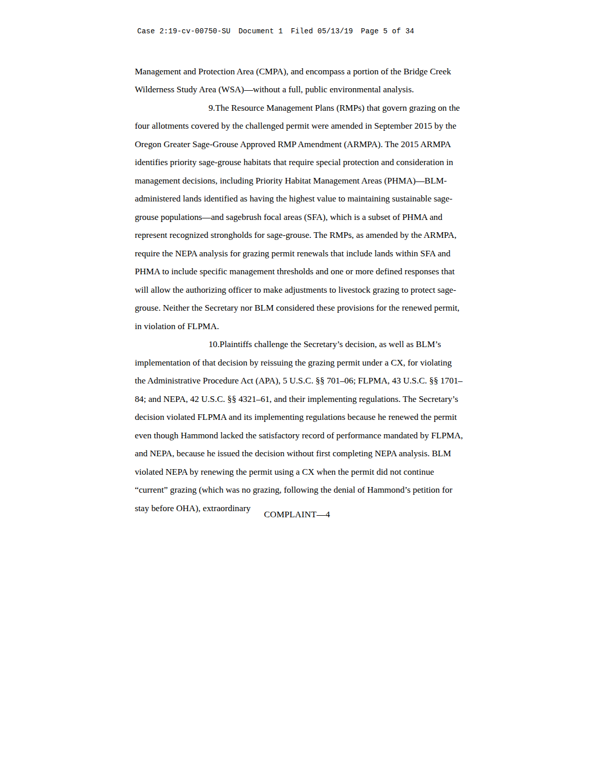Case 2:19-cv-00750-SU Document 1 Filed 05/13/19 Page 5 of 34
Management and Protection Area (CMPA), and encompass a portion of the Bridge Creek Wilderness Study Area (WSA)—without a full, public environmental analysis.
9. The Resource Management Plans (RMPs) that govern grazing on the four allotments covered by the challenged permit were amended in September 2015 by the Oregon Greater Sage-Grouse Approved RMP Amendment (ARMPA). The 2015 ARMPA identifies priority sage-grouse habitats that require special protection and consideration in management decisions, including Priority Habitat Management Areas (PHMA)—BLM-administered lands identified as having the highest value to maintaining sustainable sage-grouse populations—and sagebrush focal areas (SFA), which is a subset of PHMA and represent recognized strongholds for sage-grouse. The RMPs, as amended by the ARMPA, require the NEPA analysis for grazing permit renewals that include lands within SFA and PHMA to include specific management thresholds and one or more defined responses that will allow the authorizing officer to make adjustments to livestock grazing to protect sage-grouse. Neither the Secretary nor BLM considered these provisions for the renewed permit, in violation of FLPMA.
10. Plaintiffs challenge the Secretary’s decision, as well as BLM’s implementation of that decision by reissuing the grazing permit under a CX, for violating the Administrative Procedure Act (APA), 5 U.S.C. §§ 701–06; FLPMA, 43 U.S.C. §§ 1701–84; and NEPA, 42 U.S.C. §§ 4321–61, and their implementing regulations. The Secretary’s decision violated FLPMA and its implementing regulations because he renewed the permit even though Hammond lacked the satisfactory record of performance mandated by FLPMA, and NEPA, because he issued the decision without first completing NEPA analysis. BLM violated NEPA by renewing the permit using a CX when the permit did not continue “current” grazing (which was no grazing, following the denial of Hammond’s petition for stay before OHA), extraordinary
COMPLAINT—4